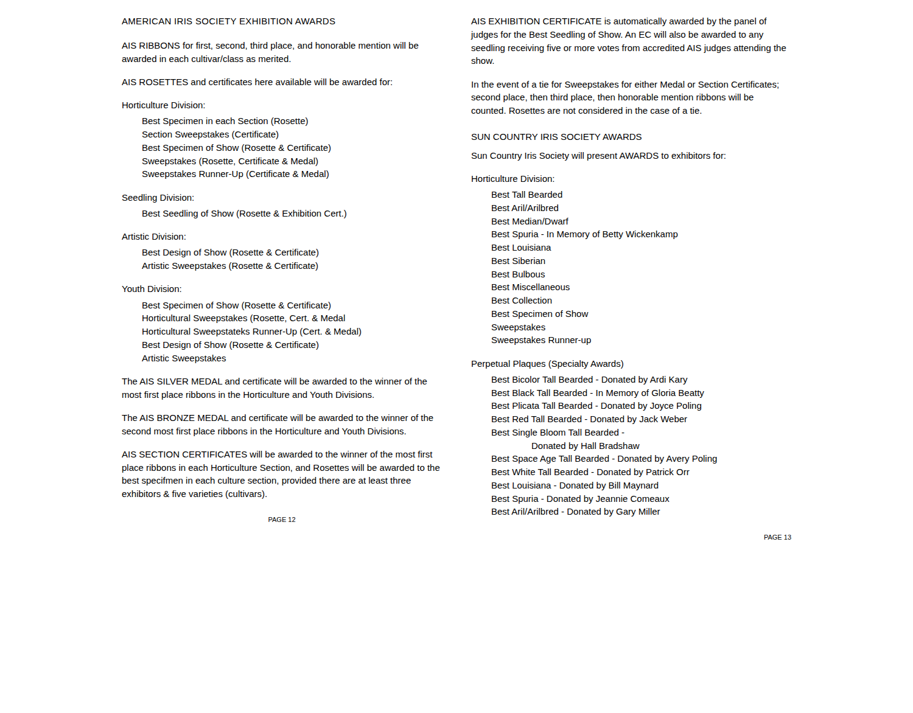AMERICAN IRIS SOCIETY EXHIBITION AWARDS
AIS RIBBONS for first, second, third place, and honorable mention will be awarded in each cultivar/class as merited.
AIS ROSETTES and certificates here available will be awarded for:
Horticulture Division:
Best Specimen in each Section (Rosette)
Section Sweepstakes (Certificate)
Best Specimen of Show (Rosette & Certificate)
Sweepstakes (Rosette, Certificate & Medal)
Sweepstakes Runner-Up (Certificate & Medal)
Seedling Division:
Best Seedling of Show (Rosette & Exhibition Cert.)
Artistic Division:
Best Design of Show (Rosette & Certificate)
Artistic Sweepstakes (Rosette & Certificate)
Youth Division:
Best Specimen of Show (Rosette & Certificate)
Horticultural Sweepstakes (Rosette, Cert. & Medal
Horticultural Sweepstateks Runner-Up (Cert. & Medal)
Best Design of Show (Rosette & Certificate)
Artistic Sweepstakes
The AIS SILVER MEDAL and certificate will be awarded to the winner of the most first place ribbons in the Horticulture and Youth Divisions.
The AIS BRONZE MEDAL and certificate will be awarded to the winner of the second most first place ribbons in the Horticulture and Youth Divisions.
AIS SECTION CERTIFICATES will be awarded to the winner of the most first place ribbons in each Horticulture Section, and Rosettes will be awarded to the best specifmen in each culture section, provided there are at least three exhibitors & five varieties (cultivars).
PAGE 12
AIS EXHIBITION CERTIFICATE is automatically awarded by the panel of judges for the Best Seedling of Show. An EC will also be awarded to any seedling receiving five or more votes from accredited AIS judges attending the show.
In the event of a tie for Sweepstakes for either Medal or Section Certificates; second place, then third place, then honorable mention ribbons will be counted. Rosettes are not considered in the case of a tie.
SUN COUNTRY IRIS SOCIETY AWARDS
Sun Country Iris Society will present AWARDS to exhibitors for:
Horticulture Division:
Best Tall Bearded
Best Aril/Arilbred
Best Median/Dwarf
Best Spuria - In Memory of Betty Wickenkamp
Best Louisiana
Best Siberian
Best Bulbous
Best Miscellaneous
Best Collection
Best Specimen of Show
Sweepstakes
Sweepstakes Runner-up
Perpetual Plaques (Specialty Awards)
Best Bicolor Tall Bearded - Donated by Ardi Kary
Best Black Tall Bearded - In Memory of Gloria Beatty
Best Plicata Tall Bearded - Donated by Joyce Poling
Best Red Tall Bearded - Donated by Jack Weber
Best Single Bloom Tall Bearded -
Donated by Hall Bradshaw
Best Space Age Tall Bearded - Donated by Avery Poling
Best White Tall Bearded - Donated by Patrick Orr
Best Louisiana - Donated by Bill Maynard
Best Spuria - Donated by Jeannie Comeaux
Best Aril/Arilbred - Donated by Gary Miller
PAGE 13